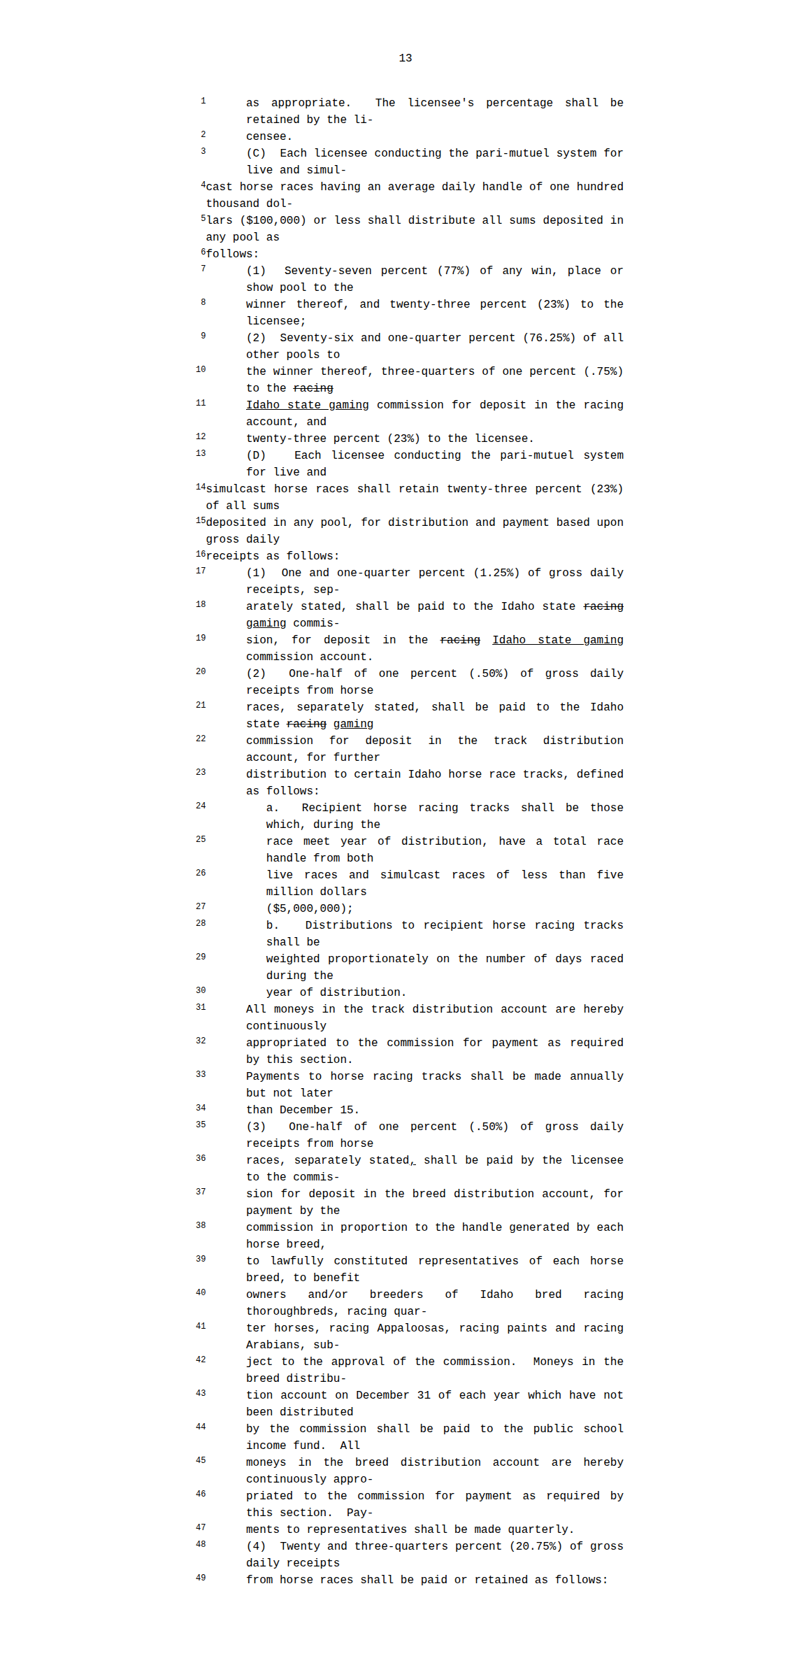13
| 1 | as appropriate. The licensee's percentage shall be retained by the li- |
| 2 | censee. |
| 3 | (C) Each licensee conducting the pari-mutuel system for live and simul- |
| 4 | cast horse races having an average daily handle of one hundred thousand dol- |
| 5 | lars ($100,000) or less shall distribute all sums deposited in any pool as |
| 6 | follows: |
| 7 | (1) Seventy-seven percent (77%) of any win, place or show pool to the |
| 8 | winner thereof, and twenty-three percent (23%) to the licensee; |
| 9 | (2) Seventy-six and one-quarter percent (76.25%) of all other pools to |
| 10 | the winner thereof, three-quarters of one percent (.75%) to the racing |
| 11 | Idaho state gaming commission for deposit in the racing account, and |
| 12 | twenty-three percent (23%) to the licensee. |
| 13 | (D) Each licensee conducting the pari-mutuel system for live and |
| 14 | simulcast horse races shall retain twenty-three percent (23%) of all sums |
| 15 | deposited in any pool, for distribution and payment based upon gross daily |
| 16 | receipts as follows: |
| 17 | (1) One and one-quarter percent (1.25%) of gross daily receipts, sep- |
| 18 | arately stated, shall be paid to the Idaho state racing gaming commis- |
| 19 | sion, for deposit in the racing Idaho state gaming commission account. |
| 20 | (2) One-half of one percent (.50%) of gross daily receipts from horse |
| 21 | races, separately stated, shall be paid to the Idaho state racing gaming |
| 22 | commission for deposit in the track distribution account, for further |
| 23 | distribution to certain Idaho horse race tracks, defined as follows: |
| 24 | a. Recipient horse racing tracks shall be those which, during the |
| 25 | race meet year of distribution, have a total race handle from both |
| 26 | live races and simulcast races of less than five million dollars |
| 27 | ($5,000,000); |
| 28 | b. Distributions to recipient horse racing tracks shall be |
| 29 | weighted proportionately on the number of days raced during the |
| 30 | year of distribution. |
| 31 | All moneys in the track distribution account are hereby continuously |
| 32 | appropriated to the commission for payment as required by this section. |
| 33 | Payments to horse racing tracks shall be made annually but not later |
| 34 | than December 15. |
| 35 | (3) One-half of one percent (.50%) of gross daily receipts from horse |
| 36 | races, separately stated , shall be paid by the licensee to the commis- |
| 37 | sion for deposit in the breed distribution account, for payment by the |
| 38 | commission in proportion to the handle generated by each horse breed, |
| 39 | to lawfully constituted representatives of each horse breed, to benefit |
| 40 | owners and/or breeders of Idaho bred racing thoroughbreds, racing quar- |
| 41 | ter horses, racing Appaloosas, racing paints and racing Arabians, sub- |
| 42 | ject to the approval of the commission. Moneys in the breed distribu- |
| 43 | tion account on December 31 of each year which have not been distributed |
| 44 | by the commission shall be paid to the public school income fund. All |
| 45 | moneys in the breed distribution account are hereby continuously appro- |
| 46 | priated to the commission for payment as required by this section. Pay- |
| 47 | ments to representatives shall be made quarterly. |
| 48 | (4) Twenty and three-quarters percent (20.75%) of gross daily receipts |
| 49 | from horse races shall be paid or retained as follows: |